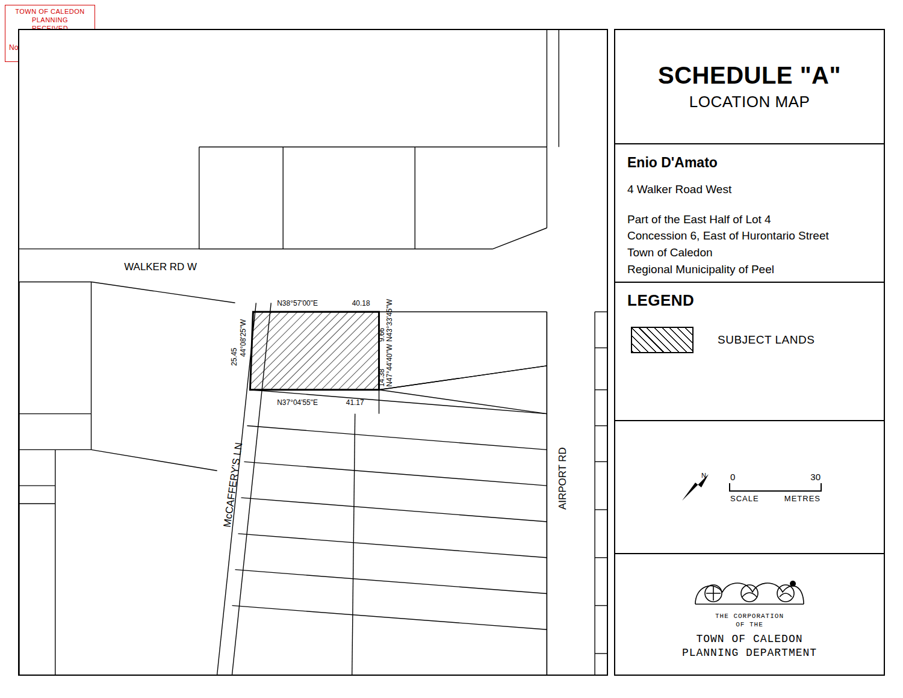TOWN OF CALEDON
PLANNING
RECEIVED
Nov 23, 2020
WALKER RD W McCAFFERY'S LN AIRPORT RD N38°57'00"E 40.18 N37°04'55"E 41.17 44°08'25"W 25.45 N43°33'45"W 9.66 N47°44'40"W 14.38
SCHEDULE "A"
LOCATION MAP
Enio D'Amato
4 Walker Road West
Part of the East Half of Lot 4
Concession 6, East of Hurontario Street
Town of Caledon
Regional Municipality of Peel
LEGEND
SUBJECT LANDS
N
030
SCALE METRES
THE CORPORATION
OF THE
TOWN OF CALEDON
PLANNING DEPARTMENT